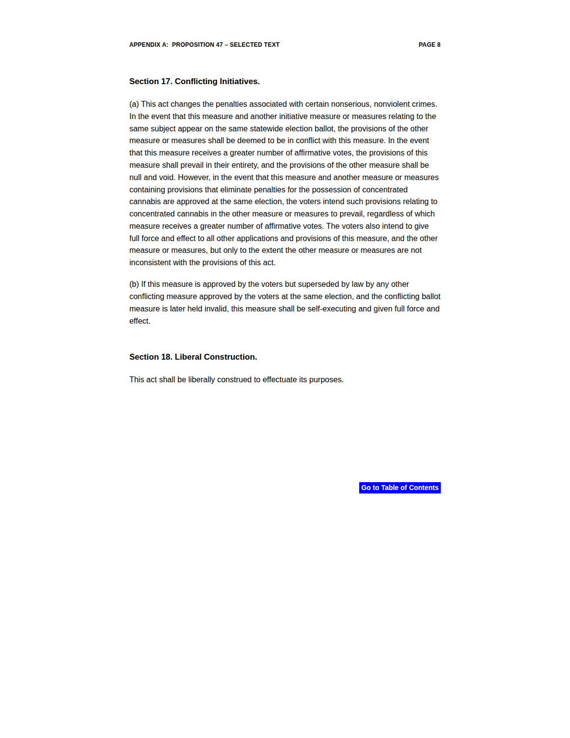Appendix A: Proposition 47 – Selected Text Page 8
Section 17. Conflicting Initiatives.
(a) This act changes the penalties associated with certain nonserious, nonviolent crimes. In the event that this measure and another initiative measure or measures relating to the same subject appear on the same statewide election ballot, the provisions of the other measure or measures shall be deemed to be in conflict with this measure. In the event that this measure receives a greater number of affirmative votes, the provisions of this measure shall prevail in their entirety, and the provisions of the other measure shall be null and void. However, in the event that this measure and another measure or measures containing provisions that eliminate penalties for the possession of concentrated cannabis are approved at the same election, the voters intend such provisions relating to concentrated cannabis in the other measure or measures to prevail, regardless of which measure receives a greater number of affirmative votes. The voters also intend to give full force and effect to all other applications and provisions of this measure, and the other measure or measures, but only to the extent the other measure or measures are not inconsistent with the provisions of this act.
(b) If this measure is approved by the voters but superseded by law by any other conflicting measure approved by the voters at the same election, and the conflicting ballot measure is later held invalid, this measure shall be self-executing and given full force and effect.
Section 18. Liberal Construction.
This act shall be liberally construed to effectuate its purposes.
Go to Table of Contents